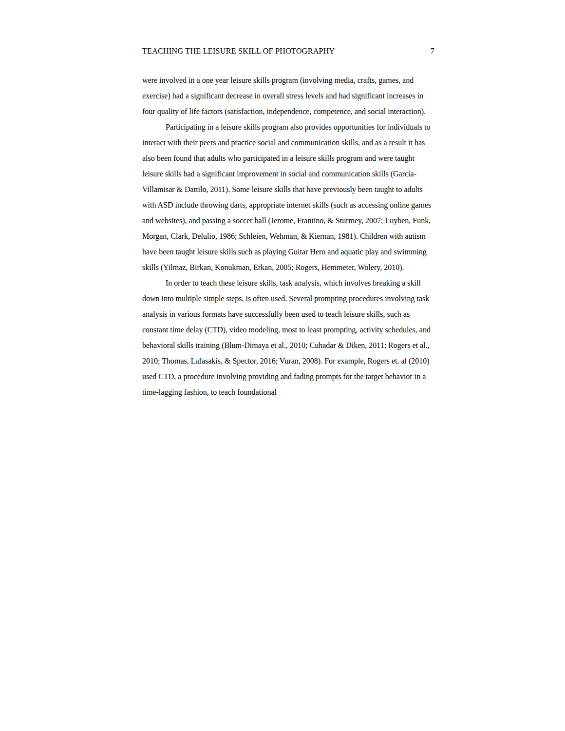Teaching the Leisure Skill of Photography 7
were involved in a one year leisure skills program (involving media, crafts, games, and exercise) had a significant decrease in overall stress levels and had significant increases in four quality of life factors (satisfaction, independence, competence, and social interaction).
Participating in a leisure skills program also provides opportunities for individuals to interact with their peers and practice social and communication skills, and as a result it has also been found that adults who participated in a leisure skills program and were taught leisure skills had a significant improvement in social and communication skills (Garcia-Villamisar & Dattilo, 2011). Some leisure skills that have previously been taught to adults with ASD include throwing darts, appropriate internet skills (such as accessing online games and websites), and passing a soccer ball (Jerome, Frantino, & Sturmey, 2007; Luyben, Funk, Morgan, Clark, Delulio, 1986; Schleien, Wehman, & Kiernan, 1981). Children with autism have been taught leisure skills such as playing Guitar Hero and aquatic play and swimming skills (Yilmaz, Birkan, Konukman, Erkan, 2005; Rogers, Hemmeter, Wolery, 2010).
In order to teach these leisure skills, task analysis, which involves breaking a skill down into multiple simple steps, is often used. Several prompting procedures involving task analysis in various formats have successfully been used to teach leisure skills, such as constant time delay (CTD), video modeling, most to least prompting, activity schedules, and behavioral skills training (Blum-Dimaya et al., 2010; Cuhadar & Diken, 2011; Rogers et al., 2010; Thomas, Lafasakis, & Spector, 2016; Vuran, 2008). For example, Rogers et. al (2010) used CTD, a procedure involving providing and fading prompts for the target behavior in a time-lagging fashion, to teach foundational